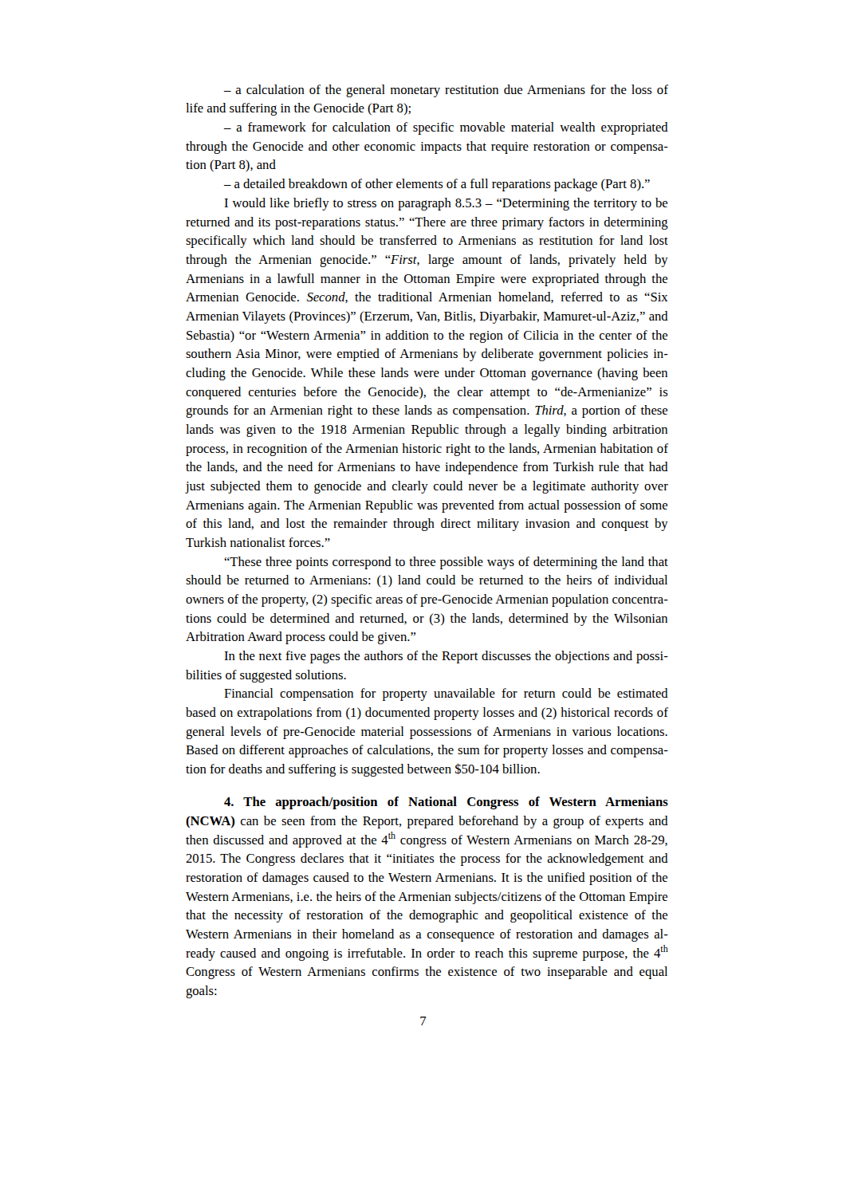– a calculation of the general monetary restitution due Armenians for the loss of life and suffering in the Genocide (Part 8);
– a framework for calculation of specific movable material wealth expropriated through the Genocide and other economic impacts that require restoration or compensation (Part 8), and
– a detailed breakdown of other elements of a full reparations package (Part 8).”
I would like briefly to stress on paragraph 8.5.3 – “Determining the territory to be returned and its post-reparations status.” “There are three primary factors in determining specifically which land should be transferred to Armenians as restitution for land lost through the Armenian genocide.” “First, large amount of lands, privately held by Armenians in a lawfull manner in the Ottoman Empire were expropriated through the Armenian Genocide. Second, the traditional Armenian homeland, referred to as “Six Armenian Vilayets (Provinces)” (Erzerum, Van, Bitlis, Diyarbakir, Mamuret-ul-Aziz,” and Sebastia) “or “Western Armenia” in addition to the region of Cilicia in the center of the southern Asia Minor, were emptied of Armenians by deliberate government policies including the Genocide. While these lands were under Ottoman governance (having been conquered centuries before the Genocide), the clear attempt to “de-Armenianize” is grounds for an Armenian right to these lands as compensation. Third, a portion of these lands was given to the 1918 Armenian Republic through a legally binding arbitration process, in recognition of the Armenian historic right to the lands, Armenian habitation of the lands, and the need for Armenians to have independence from Turkish rule that had just subjected them to genocide and clearly could never be a legitimate authority over Armenians again. The Armenian Republic was prevented from actual possession of some of this land, and lost the remainder through direct military invasion and conquest by Turkish nationalist forces.”
“These three points correspond to three possible ways of determining the land that should be returned to Armenians: (1) land could be returned to the heirs of individual owners of the property, (2) specific areas of pre-Genocide Armenian population concentrations could be determined and returned, or (3) the lands, determined by the Wilsonian Arbitration Award process could be given.”
In the next five pages the authors of the Report discusses the objections and possibilities of suggested solutions.
Financial compensation for property unavailable for return could be estimated based on extrapolations from (1) documented property losses and (2) historical records of general levels of pre-Genocide material possessions of Armenians in various locations. Based on different approaches of calculations, the sum for property losses and compensation for deaths and suffering is suggested between $50-104 billion.
4. The approach/position of National Congress of Western Armenians (NCWA) can be seen from the Report, prepared beforehand by a group of experts and then discussed and approved at the 4th congress of Western Armenians on March 28-29, 2015. The Congress declares that it “initiates the process for the acknowledgement and restoration of damages caused to the Western Armenians. It is the unified position of the Western Armenians, i.e. the heirs of the Armenian subjects/citizens of the Ottoman Empire that the necessity of restoration of the demographic and geopolitical existence of the Western Armenians in their homeland as a consequence of restoration and damages already caused and ongoing is irrefutable. In order to reach this supreme purpose, the 4th Congress of Western Armenians confirms the existence of two inseparable and equal goals:
7